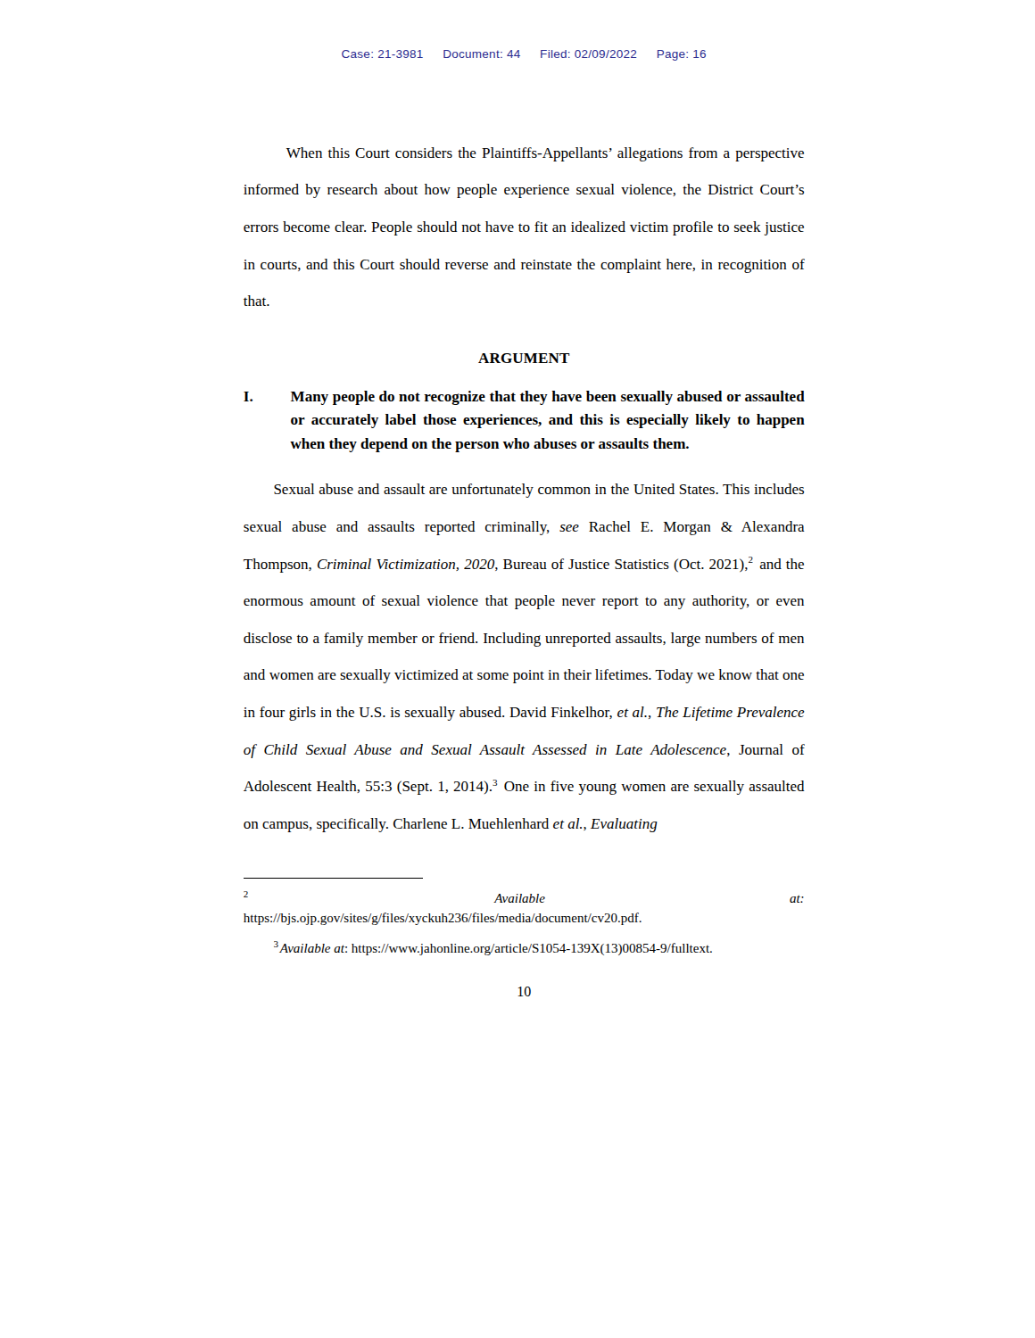Case: 21-3981 Document: 44 Filed: 02/09/2022 Page: 16
When this Court considers the Plaintiffs-Appellants’ allegations from a perspective informed by research about how people experience sexual violence, the District Court’s errors become clear. People should not have to fit an idealized victim profile to seek justice in courts, and this Court should reverse and reinstate the complaint here, in recognition of that.
ARGUMENT
I.
Many people do not recognize that they have been sexually abused or assaulted or accurately label those experiences, and this is especially likely to happen when they depend on the person who abuses or assaults them.
Sexual abuse and assault are unfortunately common in the United States. This includes sexual abuse and assaults reported criminally, see Rachel E. Morgan & Alexandra Thompson, Criminal Victimization, 2020, Bureau of Justice Statistics (Oct. 2021),2 and the enormous amount of sexual violence that people never report to any authority, or even disclose to a family member or friend. Including unreported assaults, large numbers of men and women are sexually victimized at some point in their lifetimes. Today we know that one in four girls in the U.S. is sexually abused. David Finkelhor, et al., The Lifetime Prevalence of Child Sexual Abuse and Sexual Assault Assessed in Late Adolescence, Journal of Adolescent Health, 55:3 (Sept. 1, 2014).3 One in five young women are sexually assaulted on campus, specifically. Charlene L. Muehlenhard et al., Evaluating
2 Available at:
https://bjs.ojp.gov/sites/g/files/xyckuh236/files/media/document/cv20.pdf.
3 Available at: https://www.jahonline.org/article/S1054-139X(13)00854-9/fulltext.
10